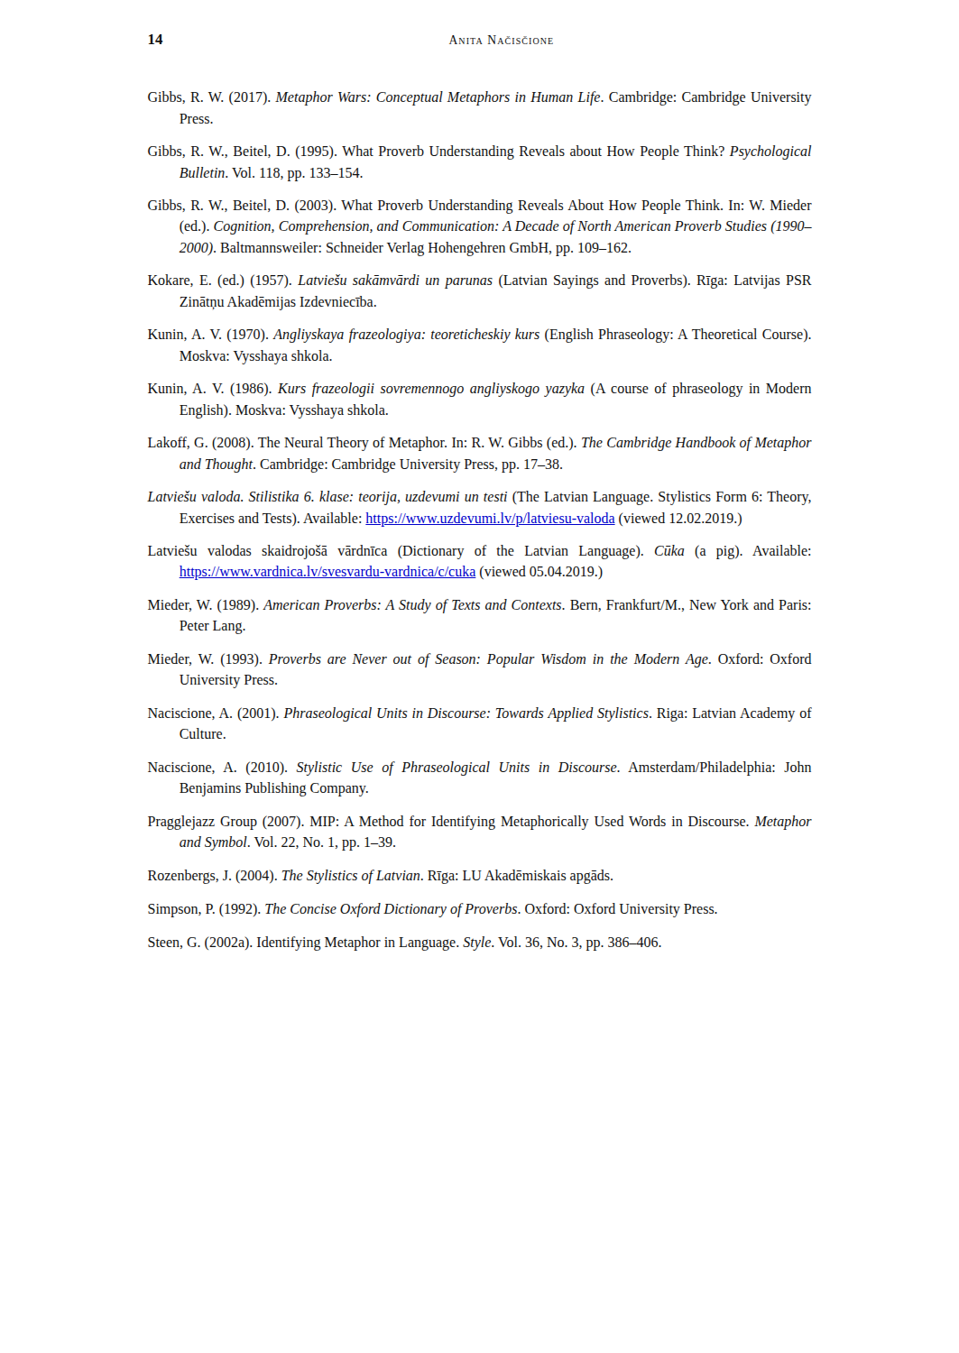14 Anita Načisčione
Gibbs, R. W. (2017). Metaphor Wars: Conceptual Metaphors in Human Life. Cambridge: Cambridge University Press.
Gibbs, R. W., Beitel, D. (1995). What Proverb Understanding Reveals about How People Think? Psychological Bulletin. Vol. 118, pp. 133–154.
Gibbs, R. W., Beitel, D. (2003). What Proverb Understanding Reveals About How People Think. In: W. Mieder (ed.). Cognition, Comprehension, and Communication: A Decade of North American Proverb Studies (1990–2000). Baltmannsweiler: Schneider Verlag Hohengehren GmbH, pp. 109–162.
Kokare, E. (ed.) (1957). Latviešu sakāmvārdi un parunas (Latvian Sayings and Proverbs). Rīga: Latvijas PSR Zinātņu Akadēmijas Izdevniecība.
Kunin, A. V. (1970). Angliyskaya frazeologiya: teoreticheskiy kurs (English Phraseology: A Theoretical Course). Moskva: Vysshaya shkola.
Kunin, A. V. (1986). Kurs frazeologii sovremennogo angliyskogo yazyka (A course of phraseology in Modern English). Moskva: Vysshaya shkola.
Lakoff, G. (2008). The Neural Theory of Metaphor. In: R. W. Gibbs (ed.). The Cambridge Handbook of Metaphor and Thought. Cambridge: Cambridge University Press, pp. 17–38.
Latviešu valoda. Stilistika 6. klase: teorija, uzdevumi un testi (The Latvian Language. Stylistics Form 6: Theory, Exercises and Tests). Available: https://www.uzdevumi.lv/p/latviesu-valoda (viewed 12.02.2019.)
Latviešu valodas skaidrojošā vārdnīca (Dictionary of the Latvian Language). Cūka (a pig). Available: https://www.vardnica.lv/svesvardu-vardnica/c/cuka (viewed 05.04.2019.)
Mieder, W. (1989). American Proverbs: A Study of Texts and Contexts. Bern, Frankfurt/M., New York and Paris: Peter Lang.
Mieder, W. (1993). Proverbs are Never out of Season: Popular Wisdom in the Modern Age. Oxford: Oxford University Press.
Naciscione, A. (2001). Phraseological Units in Discourse: Towards Applied Stylistics. Riga: Latvian Academy of Culture.
Naciscione, A. (2010). Stylistic Use of Phraseological Units in Discourse. Amsterdam/Philadelphia: John Benjamins Publishing Company.
Pragglejazz Group (2007). MIP: A Method for Identifying Metaphorically Used Words in Discourse. Metaphor and Symbol. Vol. 22, No. 1, pp. 1–39.
Rozenbergs, J. (2004). The Stylistics of Latvian. Rīga: LU Akadēmiskais apgāds.
Simpson, P. (1992). The Concise Oxford Dictionary of Proverbs. Oxford: Oxford University Press.
Steen, G. (2002a). Identifying Metaphor in Language. Style. Vol. 36, No. 3, pp. 386–406.